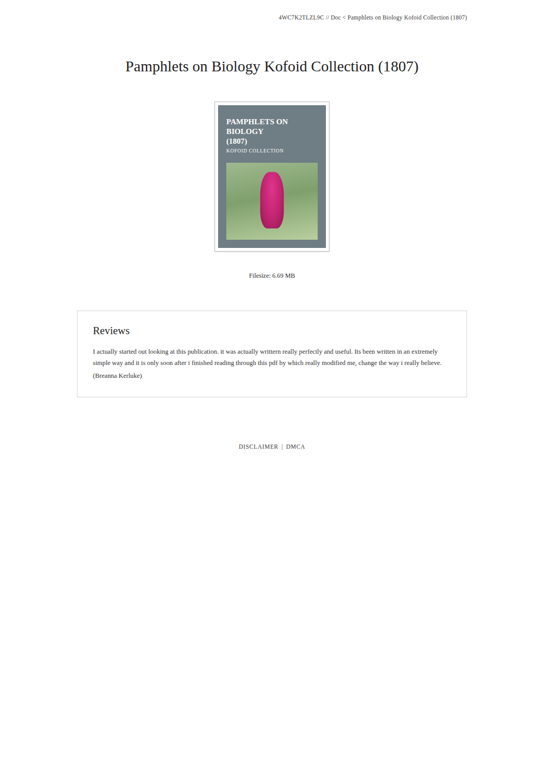4WC7K2TLZL9C // Doc < Pamphlets on Biology Kofoid Collection (1807)
Pamphlets on Biology Kofoid Collection (1807)
PAMPHLETS ON BIOLOGY
(1807)
Kofoid Collection
Filesize: 6.69 MB
Reviews
I actually started out looking at this publication. it was actually writtern really perfectly and useful. Its been written in an extremely simple way and it is only soon after i finished reading through this pdf by which really modified me, change the way i really believe. (Breanna Kerluke)
DISCLAIMER|DMCA